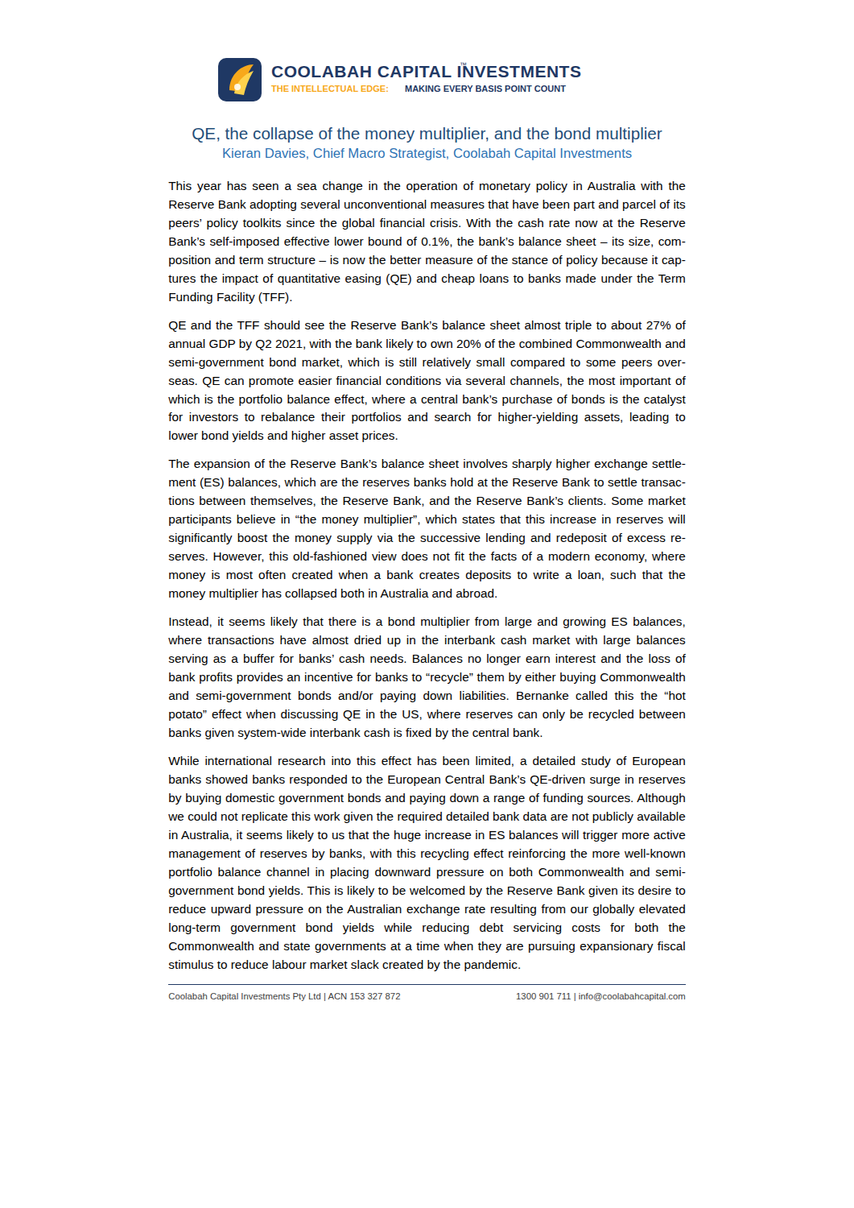COOLABAH CAPITAL INVESTMENTS ™ THE INTELLECTUAL EDGE: MAKING EVERY BASIS POINT COUNT
QE, the collapse of the money multiplier, and the bond multiplier
Kieran Davies, Chief Macro Strategist, Coolabah Capital Investments
This year has seen a sea change in the operation of monetary policy in Australia with the Reserve Bank adopting several unconventional measures that have been part and parcel of its peers’ policy toolkits since the global financial crisis. With the cash rate now at the Reserve Bank’s self-imposed effective lower bound of 0.1%, the bank’s balance sheet – its size, composition and term structure – is now the better measure of the stance of policy because it captures the impact of quantitative easing (QE) and cheap loans to banks made under the Term Funding Facility (TFF).
QE and the TFF should see the Reserve Bank’s balance sheet almost triple to about 27% of annual GDP by Q2 2021, with the bank likely to own 20% of the combined Commonwealth and semi-government bond market, which is still relatively small compared to some peers overseas. QE can promote easier financial conditions via several channels, the most important of which is the portfolio balance effect, where a central bank’s purchase of bonds is the catalyst for investors to rebalance their portfolios and search for higher-yielding assets, leading to lower bond yields and higher asset prices.
The expansion of the Reserve Bank’s balance sheet involves sharply higher exchange settlement (ES) balances, which are the reserves banks hold at the Reserve Bank to settle transactions between themselves, the Reserve Bank, and the Reserve Bank’s clients. Some market participants believe in “the money multiplier”, which states that this increase in reserves will significantly boost the money supply via the successive lending and redeposit of excess reserves. However, this old-fashioned view does not fit the facts of a modern economy, where money is most often created when a bank creates deposits to write a loan, such that the money multiplier has collapsed both in Australia and abroad.
Instead, it seems likely that there is a bond multiplier from large and growing ES balances, where transactions have almost dried up in the interbank cash market with large balances serving as a buffer for banks’ cash needs. Balances no longer earn interest and the loss of bank profits provides an incentive for banks to “recycle” them by either buying Commonwealth and semi-government bonds and/or paying down liabilities. Bernanke called this the “hot potato” effect when discussing QE in the US, where reserves can only be recycled between banks given system-wide interbank cash is fixed by the central bank.
While international research into this effect has been limited, a detailed study of European banks showed banks responded to the European Central Bank’s QE-driven surge in reserves by buying domestic government bonds and paying down a range of funding sources. Although we could not replicate this work given the required detailed bank data are not publicly available in Australia, it seems likely to us that the huge increase in ES balances will trigger more active management of reserves by banks, with this recycling effect reinforcing the more well-known portfolio balance channel in placing downward pressure on both Commonwealth and semi-government bond yields. This is likely to be welcomed by the Reserve Bank given its desire to reduce upward pressure on the Australian exchange rate resulting from our globally elevated long-term government bond yields while reducing debt servicing costs for both the Commonwealth and state governments at a time when they are pursuing expansionary fiscal stimulus to reduce labour market slack created by the pandemic.
Coolabah Capital Investments Pty Ltd | ACN 153 327 872
1300 901 711 | info@coolabahcapital.com